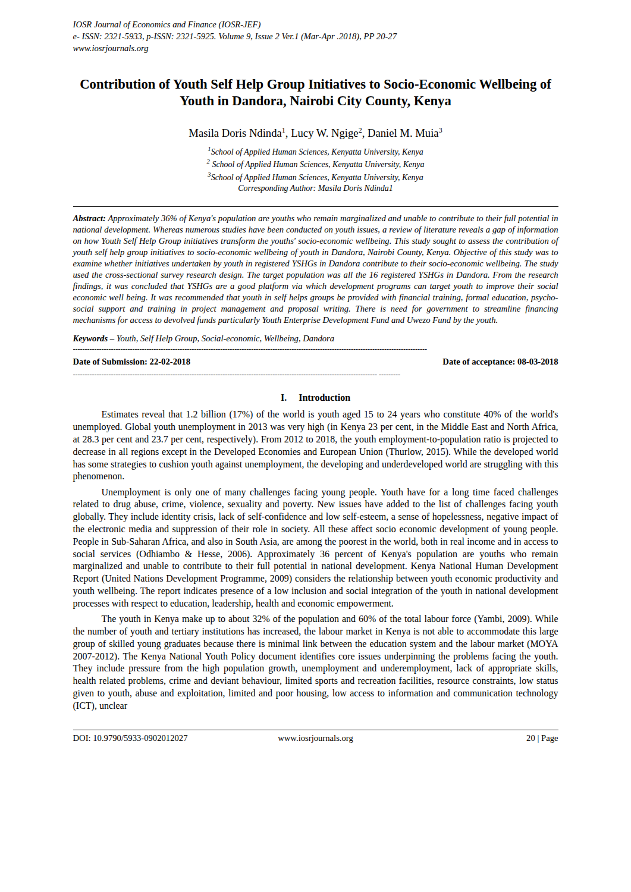IOSR Journal of Economics and Finance (IOSR-JEF)
e- ISSN: 2321-5933, p-ISSN: 2321-5925. Volume 9, Issue 2 Ver.1 (Mar-Apr .2018), PP 20-27
www.iosrjournals.org
Contribution of Youth Self Help Group Initiatives to Socio-Economic Wellbeing of Youth in Dandora, Nairobi City County, Kenya
Masila Doris Ndinda1, Lucy W. Ngige2, Daniel M. Muia3
1School of Applied Human Sciences, Kenyatta University, Kenya
2 School of Applied Human Sciences, Kenyatta University, Kenya
3School of Applied Human Sciences, Kenyatta University, Kenya
Corresponding Author: Masila Doris Ndinda1
Abstract: Approximately 36% of Kenya's population are youths who remain marginalized and unable to contribute to their full potential in national development. Whereas numerous studies have been conducted on youth issues, a review of literature reveals a gap of information on how Youth Self Help Group initiatives transform the youths' socio-economic wellbeing. This study sought to assess the contribution of youth self help group initiatives to socio-economic wellbeing of youth in Dandora, Nairobi County, Kenya. Objective of this study was to examine whether initiatives undertaken by youth in registered YSHGs in Dandora contribute to their socio-economic wellbeing. The study used the cross-sectional survey research design. The target population was all the 16 registered YSHGs in Dandora. From the research findings, it was concluded that YSHGs are a good platform via which development programs can target youth to improve their social economic well being. It was recommended that youth in self helps groups be provided with financial training, formal education, psycho-social support and training in project management and proposal writing. There is need for government to streamline financing mechanisms for access to devolved funds particularly Youth Enterprise Development Fund and Uwezo Fund by the youth.
Keywords – Youth, Self Help Group, Social-economic, Wellbeing, Dandora
-----------------------------------------------------------------------------------------------------------------------------------------------------
Date of Submission: 22-02-2018 Date of acceptance: 08-03-2018
-------------------------------------------------------------------------------------------------------------------------------- ---------
I. Introduction
Estimates reveal that 1.2 billion (17%) of the world is youth aged 15 to 24 years who constitute 40% of the world's unemployed. Global youth unemployment in 2013 was very high (in Kenya 23 per cent, in the Middle East and North Africa, at 28.3 per cent and 23.7 per cent, respectively). From 2012 to 2018, the youth employment-to-population ratio is projected to decrease in all regions except in the Developed Economies and European Union (Thurlow, 2015). While the developed world has some strategies to cushion youth against unemployment, the developing and underdeveloped world are struggling with this phenomenon.
Unemployment is only one of many challenges facing young people. Youth have for a long time faced challenges related to drug abuse, crime, violence, sexuality and poverty. New issues have added to the list of challenges facing youth globally. They include identity crisis, lack of self-confidence and low self-esteem, a sense of hopelessness, negative impact of the electronic media and suppression of their role in society. All these affect socio economic development of young people. People in Sub-Saharan Africa, and also in South Asia, are among the poorest in the world, both in real income and in access to social services (Odhiambo & Hesse, 2006). Approximately 36 percent of Kenya's population are youths who remain marginalized and unable to contribute to their full potential in national development. Kenya National Human Development Report (United Nations Development Programme, 2009) considers the relationship between youth economic productivity and youth wellbeing. The report indicates presence of a low inclusion and social integration of the youth in national development processes with respect to education, leadership, health and economic empowerment.
The youth in Kenya make up to about 32% of the population and 60% of the total labour force (Yambi, 2009). While the number of youth and tertiary institutions has increased, the labour market in Kenya is not able to accommodate this large group of skilled young graduates because there is minimal link between the education system and the labour market (MOYA 2007-2012). The Kenya National Youth Policy document identifies core issues underpinning the problems facing the youth. They include pressure from the high population growth, unemployment and underemployment, lack of appropriate skills, health related problems, crime and deviant behaviour, limited sports and recreation facilities, resource constraints, low status given to youth, abuse and exploitation, limited and poor housing, low access to information and communication technology (ICT), unclear
DOI: 10.9790/5933-0902012027 www.iosrjournals.org 20 | Page